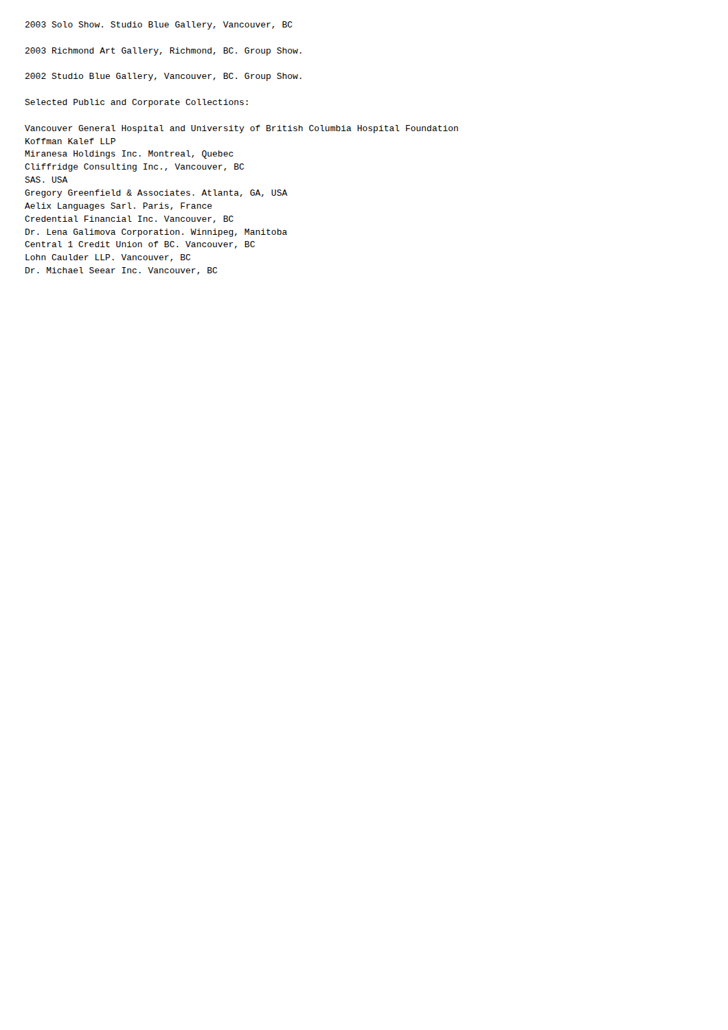2003 Solo Show. Studio Blue Gallery, Vancouver, BC
2003 Richmond Art Gallery, Richmond, BC. Group Show.
2002 Studio Blue Gallery, Vancouver, BC. Group Show.
Selected Public and Corporate Collections:
Vancouver General Hospital and University of British Columbia Hospital Foundation
Koffman Kalef LLP
Miranesa Holdings Inc. Montreal, Quebec
Cliffridge Consulting Inc., Vancouver, BC
SAS. USA
Gregory Greenfield & Associates. Atlanta, GA, USA
Aelix Languages Sarl. Paris, France
Credential Financial Inc. Vancouver, BC
Dr. Lena Galimova Corporation. Winnipeg, Manitoba
Central 1 Credit Union of BC. Vancouver, BC
Lohn Caulder LLP. Vancouver, BC
Dr. Michael Seear Inc. Vancouver, BC